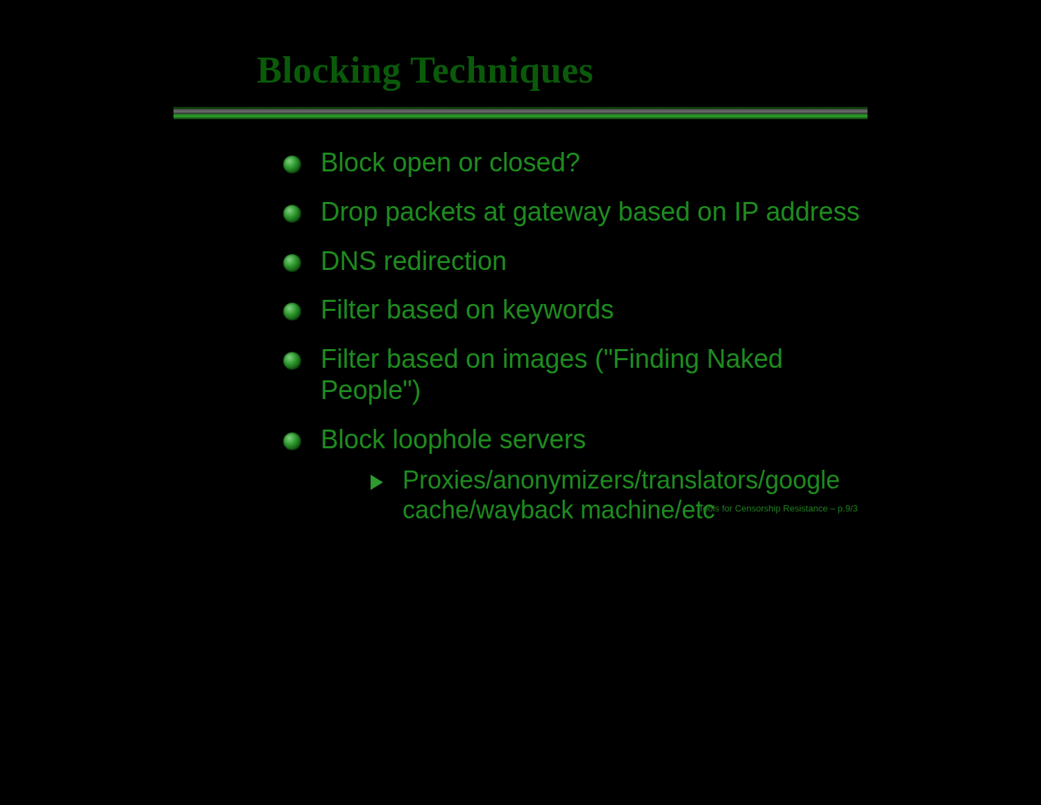Blocking Techniques
Block open or closed?
Drop packets at gateway based on IP address
DNS redirection
Filter based on keywords
Filter based on images ("Finding Naked People")
Block loophole servers
Proxies/anonymizers/translators/google cache/wayback machine/etc
Tools for Censorship Resistance – p.9/3